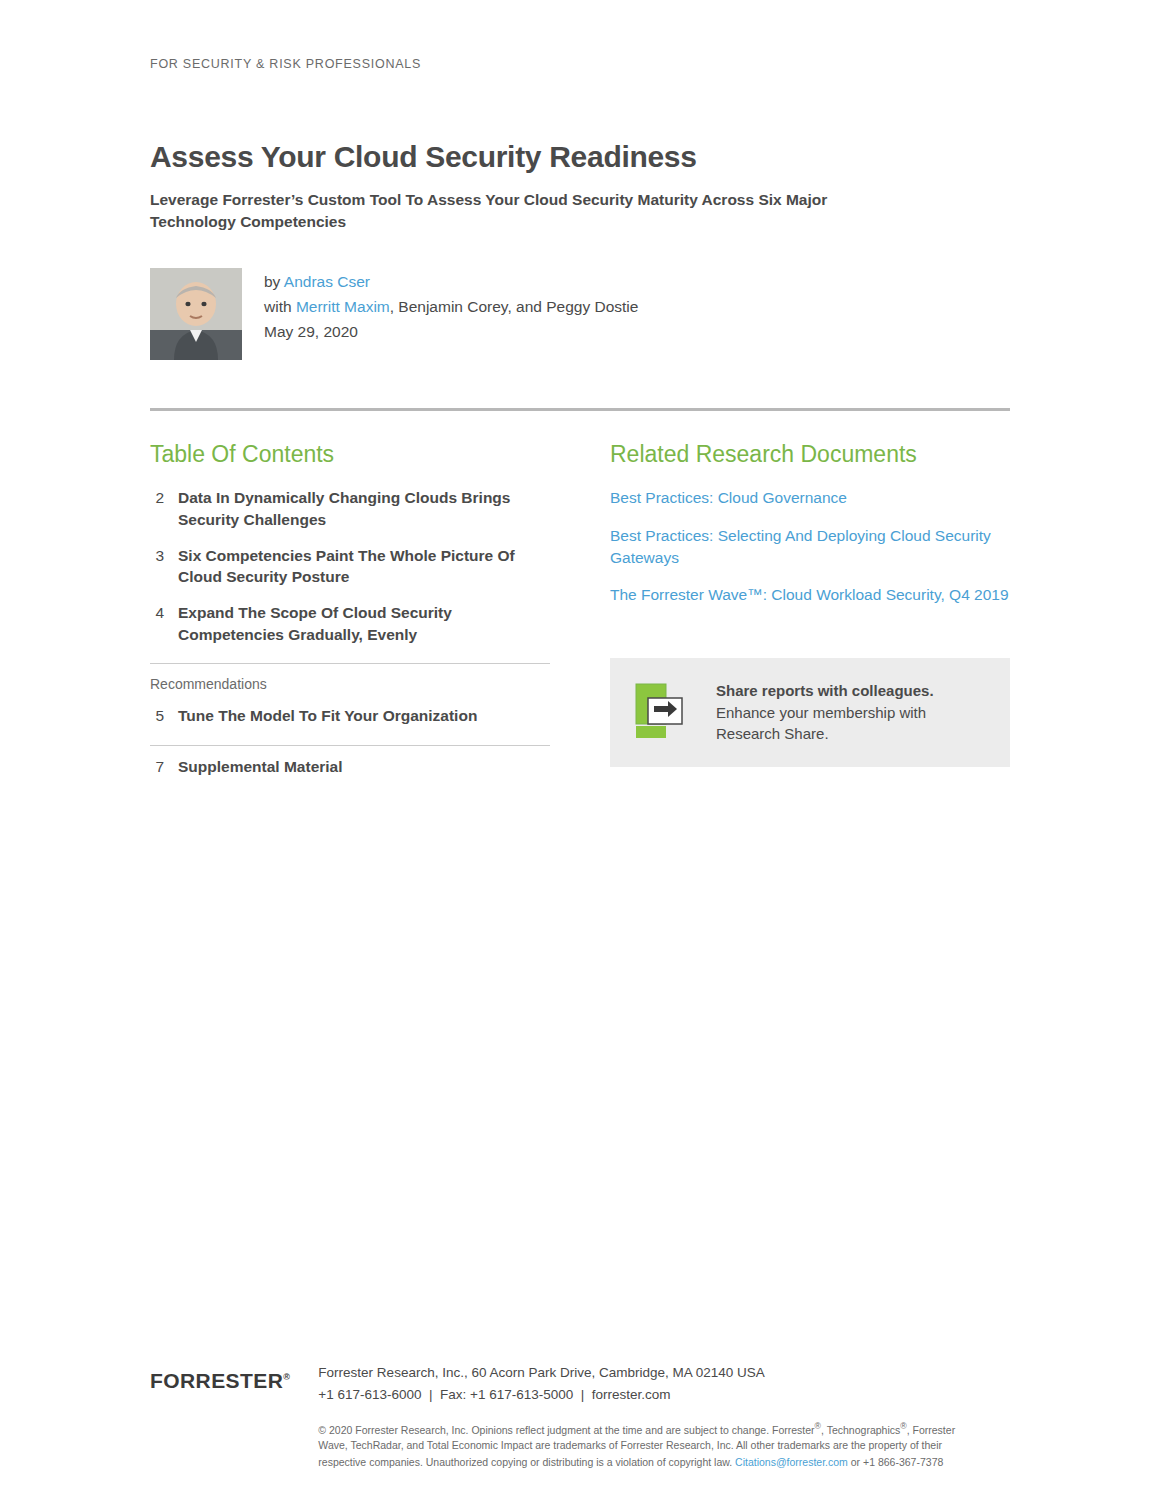FOR SECURITY & RISK PROFESSIONALS
Assess Your Cloud Security Readiness
Leverage Forrester’s Custom Tool To Assess Your Cloud Security Maturity Across Six Major Technology Competencies
by Andras Cser
with Merritt Maxim, Benjamin Corey, and Peggy Dostie
May 29, 2020
Table Of Contents
2 Data In Dynamically Changing Clouds Brings Security Challenges
3 Six Competencies Paint The Whole Picture Of Cloud Security Posture
4 Expand The Scope Of Cloud Security Competencies Gradually, Evenly
Recommendations
5 Tune The Model To Fit Your Organization
7 Supplemental Material
Related Research Documents
Best Practices: Cloud Governance
Best Practices: Selecting And Deploying Cloud Security Gateways
The Forrester Wave™: Cloud Workload Security, Q4 2019
Share reports with colleagues.
Enhance your membership with Research Share.
FORRESTER®
Forrester Research, Inc., 60 Acorn Park Drive, Cambridge, MA 02140 USA
+1 617-613-6000 | Fax: +1 617-613-5000 | forrester.com
© 2020 Forrester Research, Inc. Opinions reflect judgment at the time and are subject to change. Forrester®, Technographics®, Forrester Wave, TechRadar, and Total Economic Impact are trademarks of Forrester Research, Inc. All other trademarks are the property of their respective companies. Unauthorized copying or distributing is a violation of copyright law. Citations@forrester.com or +1 866-367-7378